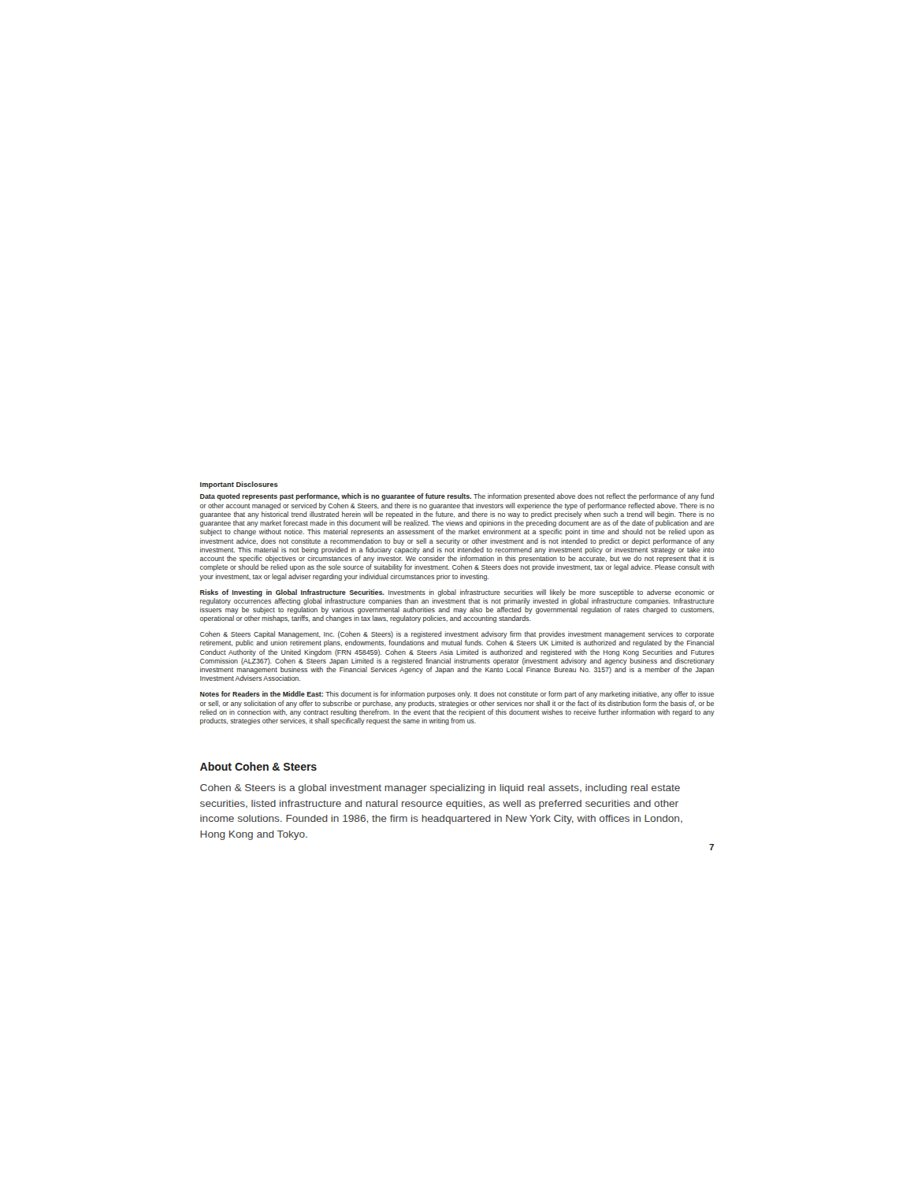Important Disclosures
Data quoted represents past performance, which is no guarantee of future results. The information presented above does not reflect the performance of any fund or other account managed or serviced by Cohen & Steers, and there is no guarantee that investors will experience the type of performance reflected above. There is no guarantee that any historical trend illustrated herein will be repeated in the future, and there is no way to predict precisely when such a trend will begin. There is no guarantee that any market forecast made in this document will be realized. The views and opinions in the preceding document are as of the date of publication and are subject to change without notice. This material represents an assessment of the market environment at a specific point in time and should not be relied upon as investment advice, does not constitute a recommendation to buy or sell a security or other investment and is not intended to predict or depict performance of any investment. This material is not being provided in a fiduciary capacity and is not intended to recommend any investment policy or investment strategy or take into account the specific objectives or circumstances of any investor. We consider the information in this presentation to be accurate, but we do not represent that it is complete or should be relied upon as the sole source of suitability for investment. Cohen & Steers does not provide investment, tax or legal advice. Please consult with your investment, tax or legal adviser regarding your individual circumstances prior to investing.
Risks of Investing in Global Infrastructure Securities. Investments in global infrastructure securities will likely be more susceptible to adverse economic or regulatory occurrences affecting global infrastructure companies than an investment that is not primarily invested in global infrastructure companies. Infrastructure issuers may be subject to regulation by various governmental authorities and may also be affected by governmental regulation of rates charged to customers, operational or other mishaps, tariffs, and changes in tax laws, regulatory policies, and accounting standards.
Cohen & Steers Capital Management, Inc. (Cohen & Steers) is a registered investment advisory firm that provides investment management services to corporate retirement, public and union retirement plans, endowments, foundations and mutual funds. Cohen & Steers UK Limited is authorized and regulated by the Financial Conduct Authority of the United Kingdom (FRN 458459). Cohen & Steers Asia Limited is authorized and registered with the Hong Kong Securities and Futures Commission (ALZ367). Cohen & Steers Japan Limited is a registered financial instruments operator (investment advisory and agency business and discretionary investment management business with the Financial Services Agency of Japan and the Kanto Local Finance Bureau No. 3157) and is a member of the Japan Investment Advisers Association.
Notes for Readers in the Middle East: This document is for information purposes only. It does not constitute or form part of any marketing initiative, any offer to issue or sell, or any solicitation of any offer to subscribe or purchase, any products, strategies or other services nor shall it or the fact of its distribution form the basis of, or be relied on in connection with, any contract resulting therefrom. In the event that the recipient of this document wishes to receive further information with regard to any products, strategies other services, it shall specifically request the same in writing from us.
About Cohen & Steers
Cohen & Steers is a global investment manager specializing in liquid real assets, including real estate securities, listed infrastructure and natural resource equities, as well as preferred securities and other income solutions. Founded in 1986, the firm is headquartered in New York City, with offices in London, Hong Kong and Tokyo.
7